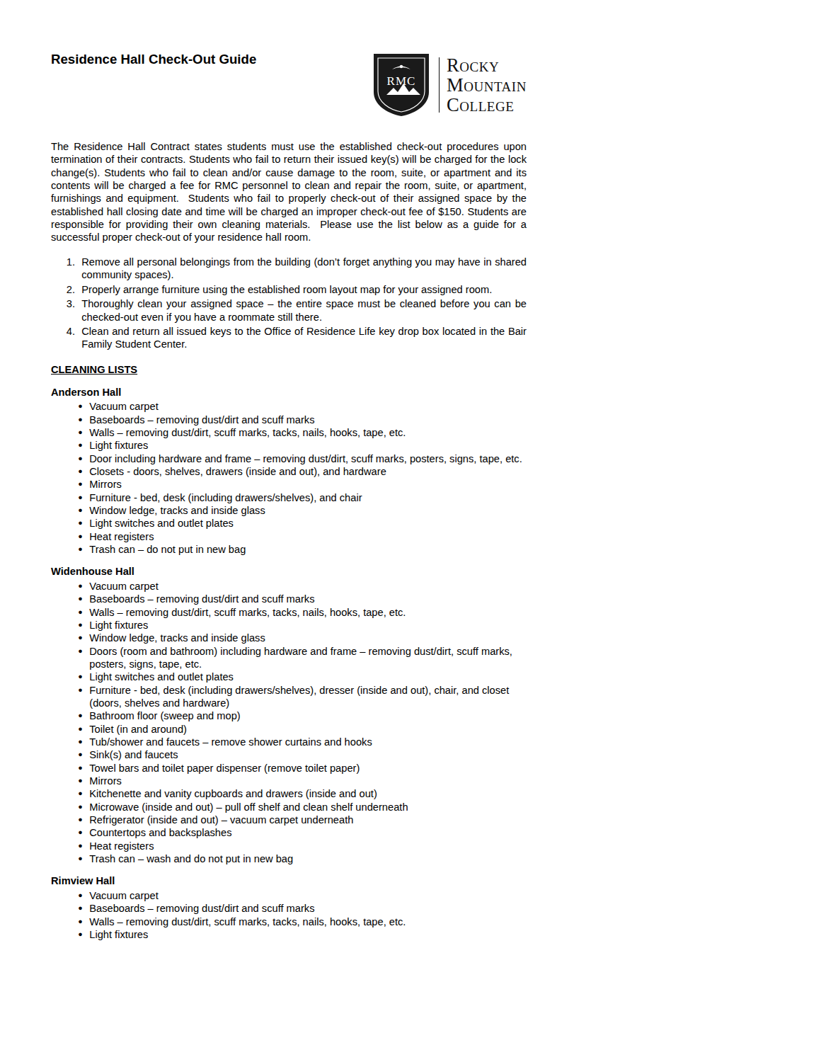RMC
Rocky Mountain College
Residence Hall Check-Out Guide
The Residence Hall Contract states students must use the established check-out procedures upon termination of their contracts. Students who fail to return their issued key(s) will be charged for the lock change(s). Students who fail to clean and/or cause damage to the room, suite, or apartment and its contents will be charged a fee for RMC personnel to clean and repair the room, suite, or apartment, furnishings and equipment. Students who fail to properly check-out of their assigned space by the established hall closing date and time will be charged an improper check-out fee of $150. Students are responsible for providing their own cleaning materials. Please use the list below as a guide for a successful proper check-out of your residence hall room.
Remove all personal belongings from the building (don’t forget anything you may have in shared community spaces).
Properly arrange furniture using the established room layout map for your assigned room.
Thoroughly clean your assigned space – the entire space must be cleaned before you can be checked-out even if you have a roommate still there.
Clean and return all issued keys to the Office of Residence Life key drop box located in the Bair Family Student Center.
CLEANING LISTS
Anderson Hall
Vacuum carpet
Baseboards – removing dust/dirt and scuff marks
Walls – removing dust/dirt, scuff marks, tacks, nails, hooks, tape, etc.
Light fixtures
Door including hardware and frame – removing dust/dirt, scuff marks, posters, signs, tape, etc.
Closets - doors, shelves, drawers (inside and out), and hardware
Mirrors
Furniture - bed, desk (including drawers/shelves), and chair
Window ledge, tracks and inside glass
Light switches and outlet plates
Heat registers
Trash can – do not put in new bag
Widenhouse Hall
Vacuum carpet
Baseboards – removing dust/dirt and scuff marks
Walls – removing dust/dirt, scuff marks, tacks, nails, hooks, tape, etc.
Light fixtures
Window ledge, tracks and inside glass
Doors (room and bathroom) including hardware and frame – removing dust/dirt, scuff marks, posters, signs, tape, etc.
Light switches and outlet plates
Furniture - bed, desk (including drawers/shelves), dresser (inside and out), chair, and closet (doors, shelves and hardware)
Bathroom floor (sweep and mop)
Toilet (in and around)
Tub/shower and faucets – remove shower curtains and hooks
Sink(s) and faucets
Towel bars and toilet paper dispenser (remove toilet paper)
Mirrors
Kitchenette and vanity cupboards and drawers (inside and out)
Microwave (inside and out) – pull off shelf and clean shelf underneath
Refrigerator (inside and out) – vacuum carpet underneath
Countertops and backsplashes
Heat registers
Trash can – wash and do not put in new bag
Rimview Hall
Vacuum carpet
Baseboards – removing dust/dirt and scuff marks
Walls – removing dust/dirt, scuff marks, tacks, nails, hooks, tape, etc.
Light fixtures